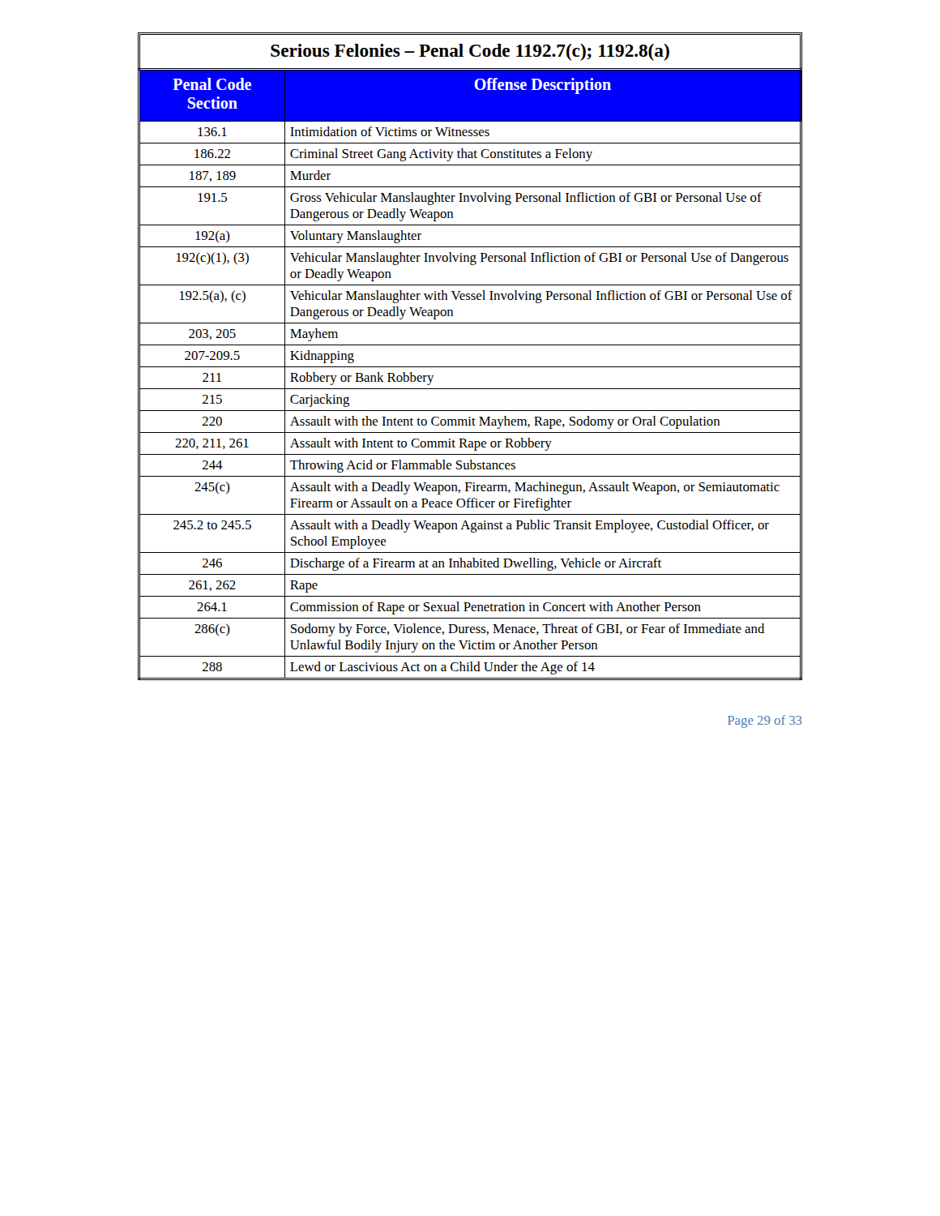Serious Felonies – Penal Code 1192.7(c); 1192.8(a)
| Penal Code Section | Offense Description |
| --- | --- |
| 136.1 | Intimidation of Victims or Witnesses |
| 186.22 | Criminal Street Gang Activity that Constitutes a Felony |
| 187, 189 | Murder |
| 191.5 | Gross Vehicular Manslaughter Involving Personal Infliction of GBI or Personal Use of Dangerous or Deadly Weapon |
| 192(a) | Voluntary Manslaughter |
| 192(c)(1), (3) | Vehicular Manslaughter Involving Personal Infliction of GBI or Personal Use of Dangerous or Deadly Weapon |
| 192.5(a), (c) | Vehicular Manslaughter with Vessel Involving Personal Infliction of GBI or Personal Use of Dangerous or Deadly Weapon |
| 203, 205 | Mayhem |
| 207-209.5 | Kidnapping |
| 211 | Robbery or Bank Robbery |
| 215 | Carjacking |
| 220 | Assault with the Intent to Commit Mayhem, Rape, Sodomy or Oral Copulation |
| 220, 211, 261 | Assault with Intent to Commit Rape or Robbery |
| 244 | Throwing Acid or Flammable Substances |
| 245(c) | Assault with a Deadly Weapon, Firearm, Machinegun, Assault Weapon, or Semiautomatic Firearm or Assault on a Peace Officer or Firefighter |
| 245.2 to 245.5 | Assault with a Deadly Weapon Against a Public Transit Employee, Custodial Officer, or School Employee |
| 246 | Discharge of a Firearm at an Inhabited Dwelling, Vehicle or Aircraft |
| 261, 262 | Rape |
| 264.1 | Commission of Rape or Sexual Penetration in Concert with Another Person |
| 286(c) | Sodomy by Force, Violence, Duress, Menace, Threat of GBI, or Fear of Immediate and Unlawful Bodily Injury on the Victim or Another Person |
| 288 | Lewd or Lascivious Act on a Child Under the Age of 14 |
Page 29 of 33